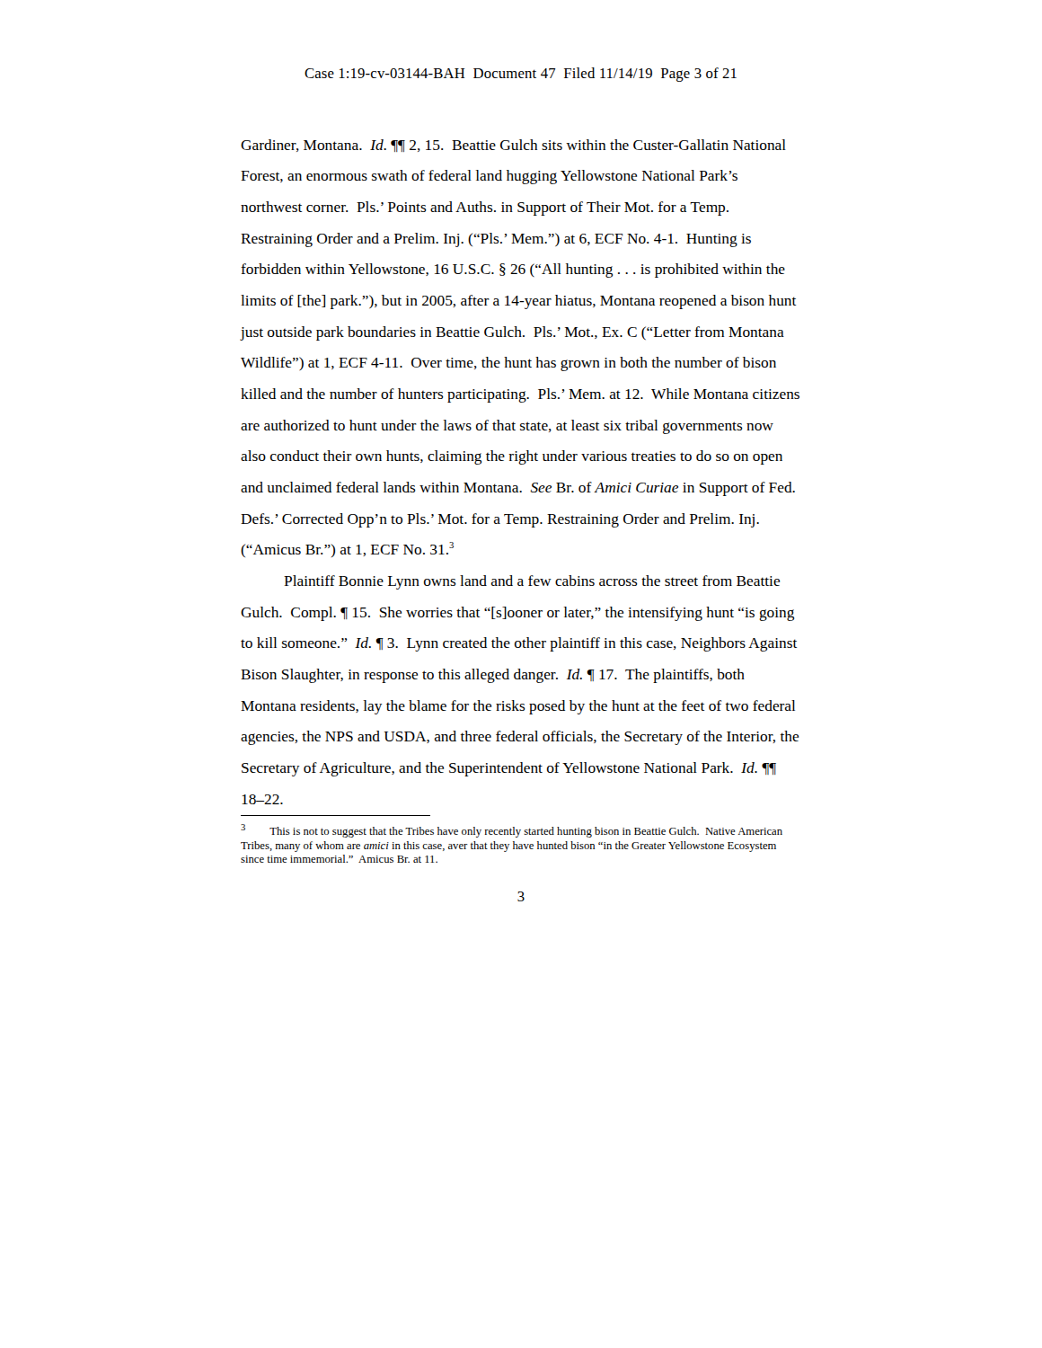Case 1:19-cv-03144-BAH Document 47 Filed 11/14/19 Page 3 of 21
Gardiner, Montana. Id. ¶¶ 2, 15. Beattie Gulch sits within the Custer-Gallatin National Forest, an enormous swath of federal land hugging Yellowstone National Park’s northwest corner. Pls.’ Points and Auths. in Support of Their Mot. for a Temp. Restraining Order and a Prelim. Inj. (“Pls.’ Mem.”) at 6, ECF No. 4-1. Hunting is forbidden within Yellowstone, 16 U.S.C. § 26 (“All hunting . . . is prohibited within the limits of [the] park.”), but in 2005, after a 14-year hiatus, Montana reopened a bison hunt just outside park boundaries in Beattie Gulch. Pls.’ Mot., Ex. C (“Letter from Montana Wildlife”) at 1, ECF 4-11. Over time, the hunt has grown in both the number of bison killed and the number of hunters participating. Pls.’ Mem. at 12. While Montana citizens are authorized to hunt under the laws of that state, at least six tribal governments now also conduct their own hunts, claiming the right under various treaties to do so on open and unclaimed federal lands within Montana. See Br. of Amici Curiae in Support of Fed. Defs.’ Corrected Opp’n to Pls.’ Mot. for a Temp. Restraining Order and Prelim. Inj. (“Amicus Br.”) at 1, ECF No. 31.3
Plaintiff Bonnie Lynn owns land and a few cabins across the street from Beattie Gulch. Compl. ¶ 15. She worries that “[s]ooner or later,” the intensifying hunt “is going to kill someone.” Id. ¶ 3. Lynn created the other plaintiff in this case, Neighbors Against Bison Slaughter, in response to this alleged danger. Id. ¶ 17. The plaintiffs, both Montana residents, lay the blame for the risks posed by the hunt at the feet of two federal agencies, the NPS and USDA, and three federal officials, the Secretary of the Interior, the Secretary of Agriculture, and the Superintendent of Yellowstone National Park. Id. ¶¶ 18–22.
3 This is not to suggest that the Tribes have only recently started hunting bison in Beattie Gulch. Native American Tribes, many of whom are amici in this case, aver that they have hunted bison “in the Greater Yellowstone Ecosystem since time immemorial.” Amicus Br. at 11.
3